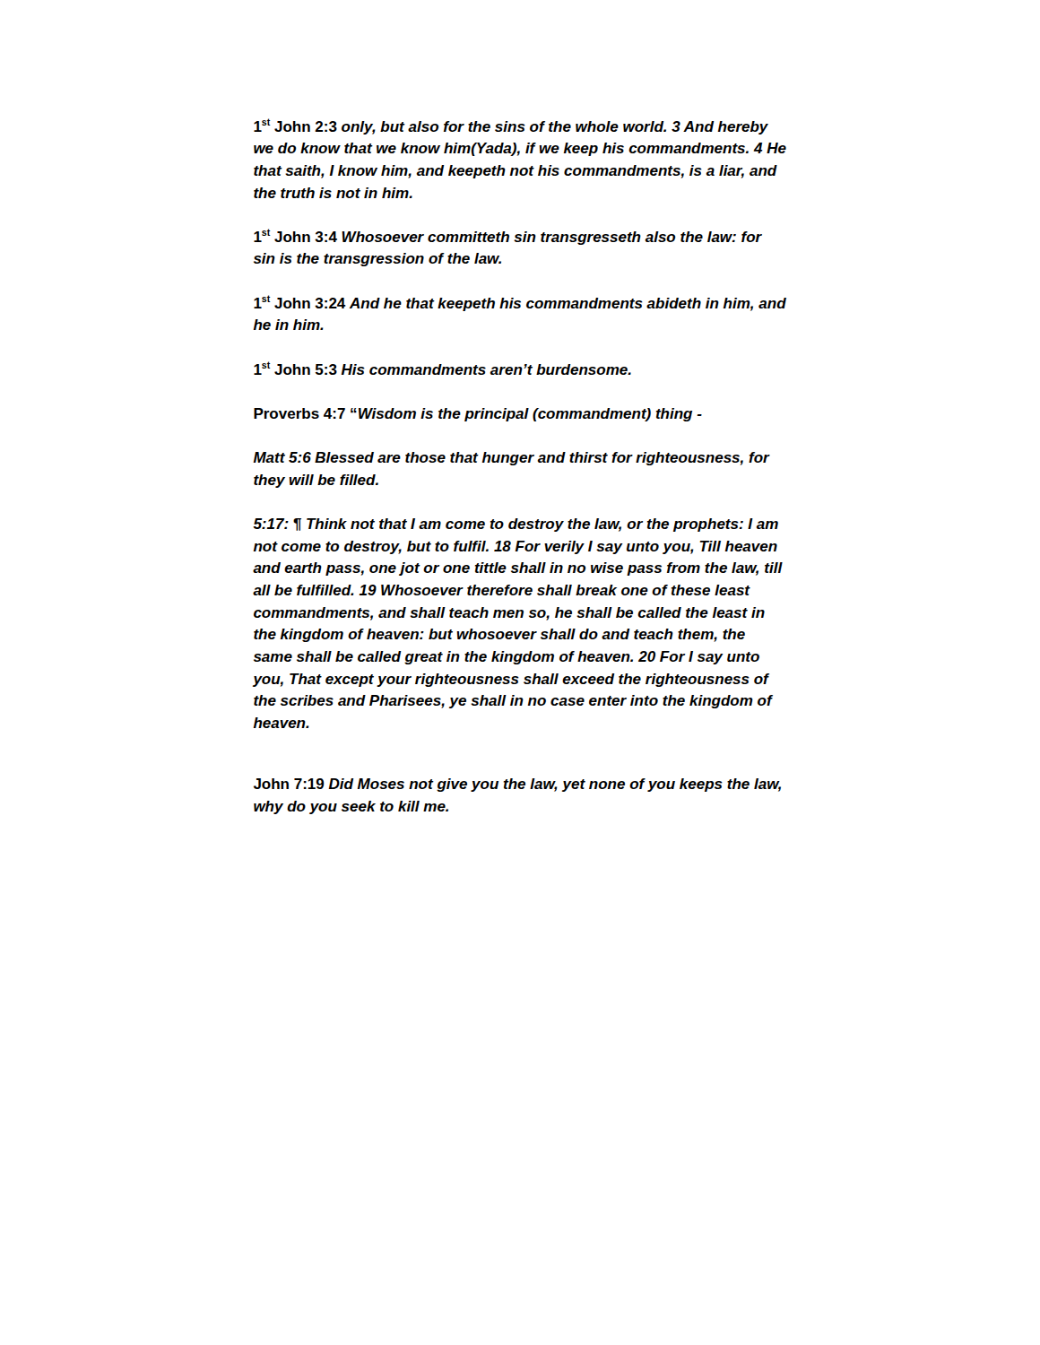1st John 2:3 only, but also for the sins of the whole world. 3 And hereby we do know that we know him(Yada), if we keep his commandments. 4 He that saith, I know him, and keepeth not his commandments, is a liar, and the truth is not in him.
1st John 3:4 Whosoever committeth sin transgresseth also the law: for sin is the transgression of the law.
1st John 3:24 And he that keepeth his commandments abideth in him, and he in him.
1st John 5:3 His commandments aren’t burdensome.
Proverbs 4:7 “Wisdom is the principal (commandment) thing -
Matt 5:6 Blessed are those that hunger and thirst for righteousness, for they will be filled.
5:17: ¶ Think not that I am come to destroy the law, or the prophets: I am not come to destroy, but to fulfil. 18 For verily I say unto you, Till heaven and earth pass, one jot or one tittle shall in no wise pass from the law, till all be fulfilled. 19 Whosoever therefore shall break one of these least commandments, and shall teach men so, he shall be called the least in the kingdom of heaven: but whosoever shall do and teach them, the same shall be called great in the kingdom of heaven. 20 For I say unto you, That except your righteousness shall exceed the righteousness of the scribes and Pharisees, ye shall in no case enter into the kingdom of heaven.
John 7:19 Did Moses not give you the law, yet none of you keeps the law, why do you seek to kill me.